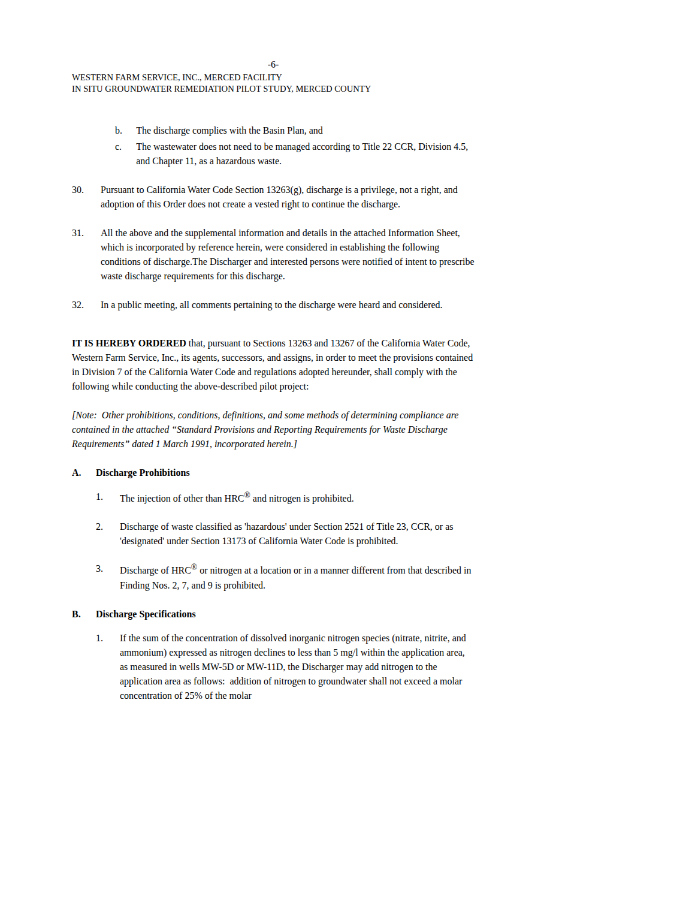-6-
Western Farm Service, Inc., Merced Facility
In Situ Groundwater Remediation Pilot Study, Merced County
b. The discharge complies with the Basin Plan, and
c. The wastewater does not need to be managed according to Title 22 CCR, Division 4.5, and Chapter 11, as a hazardous waste.
30. Pursuant to California Water Code Section 13263(g), discharge is a privilege, not a right, and adoption of this Order does not create a vested right to continue the discharge.
31. All the above and the supplemental information and details in the attached Information Sheet, which is incorporated by reference herein, were considered in establishing the following conditions of discharge.The Discharger and interested persons were notified of intent to prescribe waste discharge requirements for this discharge.
32. In a public meeting, all comments pertaining to the discharge were heard and considered.
IT IS HEREBY ORDERED that, pursuant to Sections 13263 and 13267 of the California Water Code, Western Farm Service, Inc., its agents, successors, and assigns, in order to meet the provisions contained in Division 7 of the California Water Code and regulations adopted hereunder, shall comply with the following while conducting the above-described pilot project:
[Note: Other prohibitions, conditions, definitions, and some methods of determining compliance are contained in the attached “Standard Provisions and Reporting Requirements for Waste Discharge Requirements” dated 1 March 1991, incorporated herein.]
A. Discharge Prohibitions
1. The injection of other than HRC® and nitrogen is prohibited.
2. Discharge of waste classified as 'hazardous' under Section 2521 of Title 23, CCR, or as 'designated' under Section 13173 of California Water Code is prohibited.
3. Discharge of HRC® or nitrogen at a location or in a manner different from that described in Finding Nos. 2, 7, and 9 is prohibited.
B. Discharge Specifications
1. If the sum of the concentration of dissolved inorganic nitrogen species (nitrate, nitrite, and ammonium) expressed as nitrogen declines to less than 5 mg/l within the application area, as measured in wells MW-5D or MW-11D, the Discharger may add nitrogen to the application area as follows: addition of nitrogen to groundwater shall not exceed a molar concentration of 25% of the molar